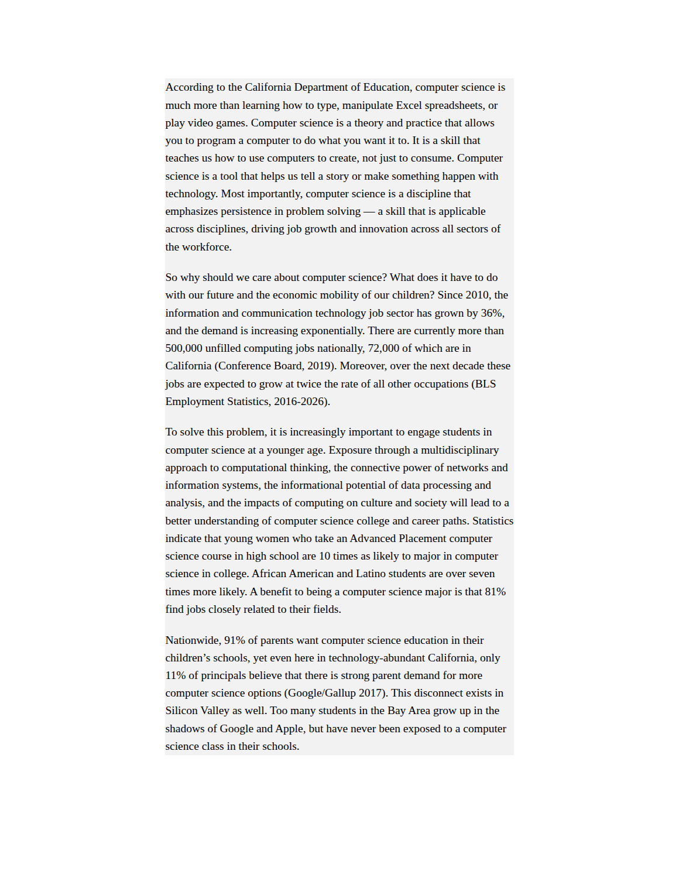According to the California Department of Education, computer science is much more than learning how to type, manipulate Excel spreadsheets, or play video games. Computer science is a theory and practice that allows you to program a computer to do what you want it to. It is a skill that teaches us how to use computers to create, not just to consume. Computer science is a tool that helps us tell a story or make something happen with technology. Most importantly, computer science is a discipline that emphasizes persistence in problem solving — a skill that is applicable across disciplines, driving job growth and innovation across all sectors of the workforce.
So why should we care about computer science? What does it have to do with our future and the economic mobility of our children? Since 2010, the information and communication technology job sector has grown by 36%, and the demand is increasing exponentially. There are currently more than 500,000 unfilled computing jobs nationally, 72,000 of which are in California (Conference Board, 2019). Moreover, over the next decade these jobs are expected to grow at twice the rate of all other occupations (BLS Employment Statistics, 2016-2026).
To solve this problem, it is increasingly important to engage students in computer science at a younger age. Exposure through a multidisciplinary approach to computational thinking, the connective power of networks and information systems, the informational potential of data processing and analysis, and the impacts of computing on culture and society will lead to a better understanding of computer science college and career paths. Statistics indicate that young women who take an Advanced Placement computer science course in high school are 10 times as likely to major in computer science in college. African American and Latino students are over seven times more likely. A benefit to being a computer science major is that 81% find jobs closely related to their fields.
Nationwide, 91% of parents want computer science education in their children’s schools, yet even here in technology-abundant California, only 11% of principals believe that there is strong parent demand for more computer science options (Google/Gallup 2017). This disconnect exists in Silicon Valley as well. Too many students in the Bay Area grow up in the shadows of Google and Apple, but have never been exposed to a computer science class in their schools.